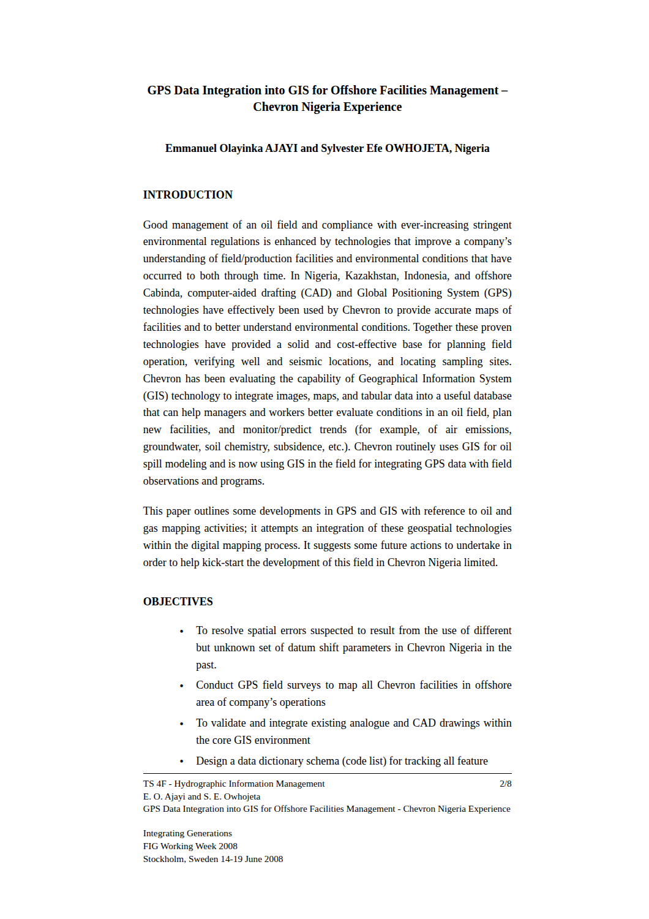GPS Data Integration into GIS for Offshore Facilities Management –
Chevron Nigeria Experience
Emmanuel Olayinka AJAYI and Sylvester Efe OWHOJETA, Nigeria
INTRODUCTION
Good management of an oil field and compliance with ever-increasing stringent environmental regulations is enhanced by technologies that improve a company’s understanding of field/production facilities and environmental conditions that have occurred to both through time. In Nigeria, Kazakhstan, Indonesia, and offshore Cabinda, computer-aided drafting (CAD) and Global Positioning System (GPS) technologies have effectively been used by Chevron to provide accurate maps of facilities and to better understand environmental conditions. Together these proven technologies have provided a solid and cost-effective base for planning field operation, verifying well and seismic locations, and locating sampling sites. Chevron has been evaluating the capability of Geographical Information System (GIS) technology to integrate images, maps, and tabular data into a useful database that can help managers and workers better evaluate conditions in an oil field, plan new facilities, and monitor/predict trends (for example, of air emissions, groundwater, soil chemistry, subsidence, etc.). Chevron routinely uses GIS for oil spill modeling and is now using GIS in the field for integrating GPS data with field observations and programs.
This paper outlines some developments in GPS and GIS with reference to oil and gas mapping activities; it attempts an integration of these geospatial technologies within the digital mapping process. It suggests some future actions to undertake in order to help kick-start the development of this field in Chevron Nigeria limited.
OBJECTIVES
To resolve spatial errors suspected to result from the use of different but unknown set of datum shift parameters in Chevron Nigeria in the past.
Conduct GPS field surveys to map all Chevron facilities in offshore area of company’s operations
To validate and integrate existing analogue and CAD drawings within the core GIS environment
Design a data dictionary schema (code list) for tracking all feature
2/8 TS 4F - Hydrographic Information Management
E. O. Ajayi and S. E. Owhojeta
GPS Data Integration into GIS for Offshore Facilities Management - Chevron Nigeria Experience
Integrating Generations
FIG Working Week 2008
Stockholm, Sweden 14-19 June 2008